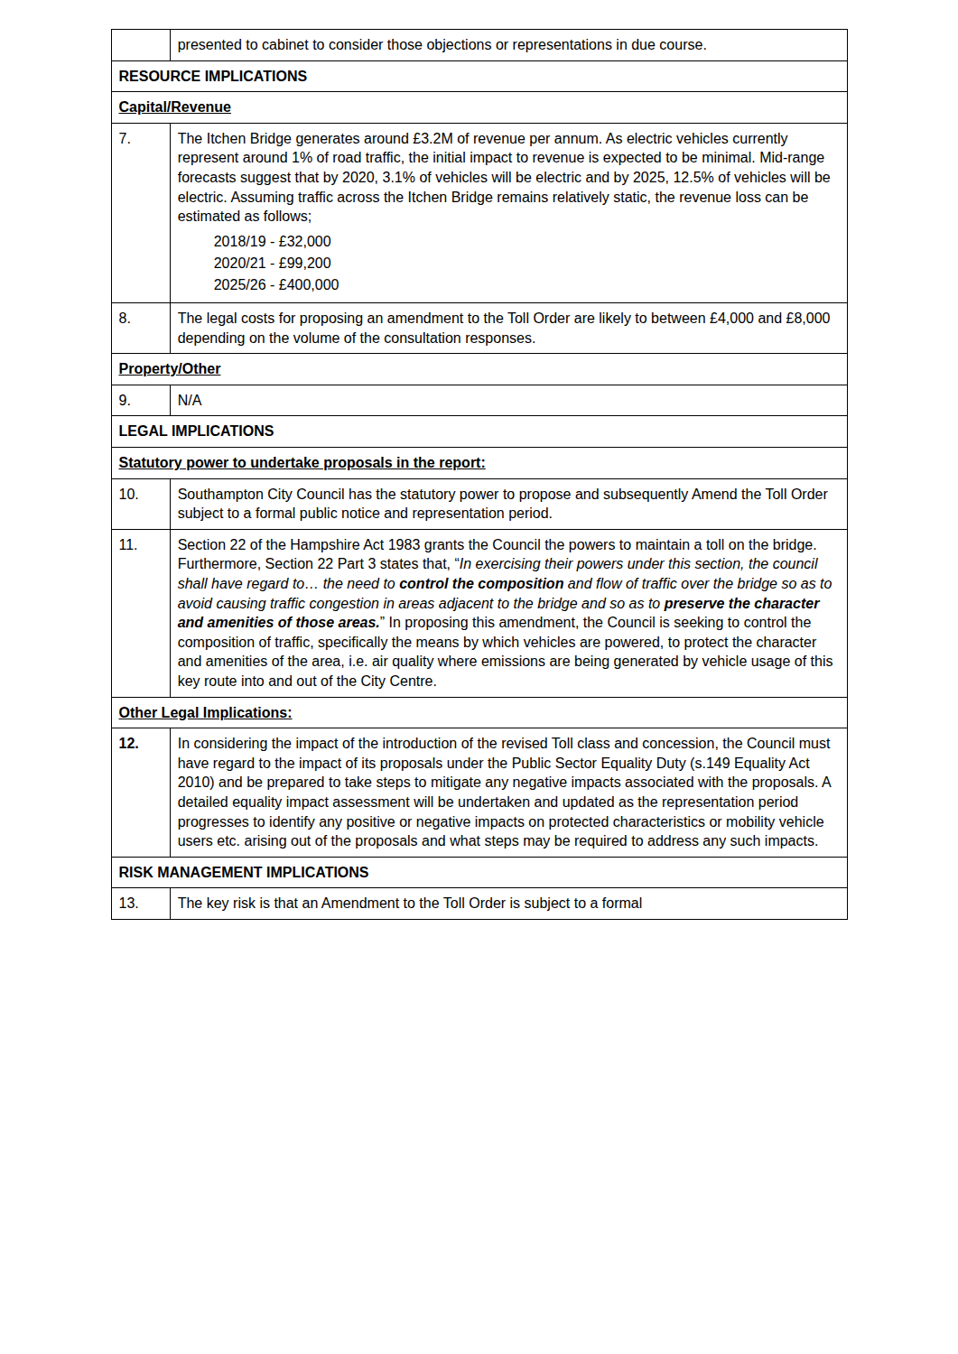| | presented to cabinet to consider those objections or representations in due course. |
| RESOURCE IMPLICATIONS |
| Capital/Revenue |
| 7. | The Itchen Bridge generates around £3.2M of revenue per annum. As electric vehicles currently represent around 1% of road traffic, the initial impact to revenue is expected to be minimal. Mid-range forecasts suggest that by 2020, 3.1% of vehicles will be electric and by 2025, 12.5% of vehicles will be electric. Assuming traffic across the Itchen Bridge remains relatively static, the revenue loss can be estimated as follows; 2018/19 - £32,000 2020/21 - £99,200 2025/26 - £400,000 |
| 8. | The legal costs for proposing an amendment to the Toll Order are likely to between £4,000 and £8,000 depending on the volume of the consultation responses. |
| Property/Other |
| 9. | N/A |
| LEGAL IMPLICATIONS |
| Statutory power to undertake proposals in the report: |
| 10. | Southampton City Council has the statutory power to propose and subsequently Amend the Toll Order subject to a formal public notice and representation period. |
| 11. | Section 22 of the Hampshire Act 1983 grants the Council the powers to maintain a toll on the bridge. Furthermore, Section 22 Part 3 states that, “ In exercising their powers under this section, the council shall have regard to… the need to control the composition and flow of traffic over the bridge so as to avoid causing traffic congestion in areas adjacent to the bridge and so as to preserve the character and amenities of those areas. ” In proposing this amendment, the Council is seeking to control the composition of traffic, specifically the means by which vehicles are powered, to protect the character and amenities of the area, i.e. air quality where emissions are being generated by vehicle usage of this key route into and out of the City Centre. |
| Other Legal Implications: |
| 12. | In considering the impact of the introduction of the revised Toll class and concession, the Council must have regard to the impact of its proposals under the Public Sector Equality Duty (s.149 Equality Act 2010) and be prepared to take steps to mitigate any negative impacts associated with the proposals. A detailed equality impact assessment will be undertaken and updated as the representation period progresses to identify any positive or negative impacts on protected characteristics or mobility vehicle users etc. arising out of the proposals and what steps may be required to address any such impacts. |
| RISK MANAGEMENT IMPLICATIONS |
| 13. | The key risk is that an Amendment to the Toll Order is subject to a formal |